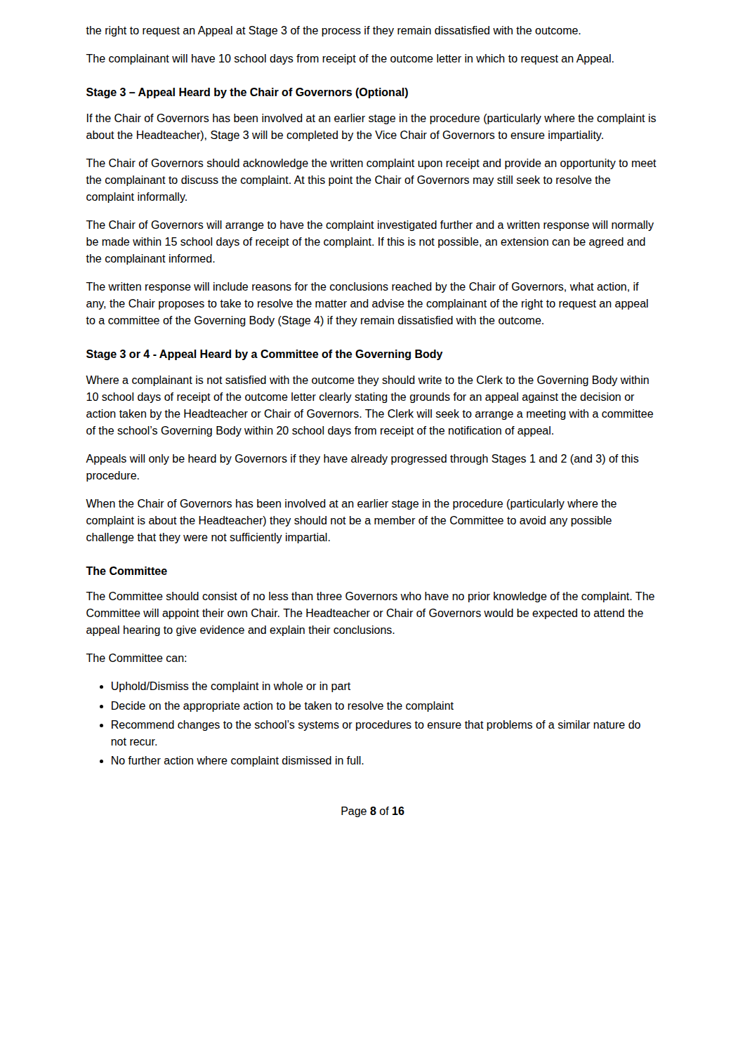the right to request an Appeal at Stage 3 of the process if they remain dissatisfied with the outcome.
The complainant will have 10 school days from receipt of the outcome letter in which to request an Appeal.
Stage 3 – Appeal Heard by the Chair of Governors (Optional)
If the Chair of Governors has been involved at an earlier stage in the procedure (particularly where the complaint is about the Headteacher), Stage 3 will be completed by the Vice Chair of Governors to ensure impartiality.
The Chair of Governors should acknowledge the written complaint upon receipt and provide an opportunity to meet the complainant to discuss the complaint. At this point the Chair of Governors may still seek to resolve the complaint informally.
The Chair of Governors will arrange to have the complaint investigated further and a written response will normally be made within 15 school days of receipt of the complaint. If this is not possible, an extension can be agreed and the complainant informed.
The written response will include reasons for the conclusions reached by the Chair of Governors, what action, if any, the Chair proposes to take to resolve the matter and advise the complainant of the right to request an appeal to a committee of the Governing Body (Stage 4) if they remain dissatisfied with the outcome.
Stage 3 or 4 - Appeal Heard by a Committee of the Governing Body
Where a complainant is not satisfied with the outcome they should write to the Clerk to the Governing Body within 10 school days of receipt of the outcome letter clearly stating the grounds for an appeal against the decision or action taken by the Headteacher or Chair of Governors. The Clerk will seek to arrange a meeting with a committee of the school’s Governing Body within 20 school days from receipt of the notification of appeal.
Appeals will only be heard by Governors if they have already progressed through Stages 1 and 2 (and 3) of this procedure.
When the Chair of Governors has been involved at an earlier stage in the procedure (particularly where the complaint is about the Headteacher) they should not be a member of the Committee to avoid any possible challenge that they were not sufficiently impartial.
The Committee
The Committee should consist of no less than three Governors who have no prior knowledge of the complaint. The Committee will appoint their own Chair. The Headteacher or Chair of Governors would be expected to attend the appeal hearing to give evidence and explain their conclusions.
The Committee can:
Uphold/Dismiss the complaint in whole or in part
Decide on the appropriate action to be taken to resolve the complaint
Recommend changes to the school’s systems or procedures to ensure that problems of a similar nature do not recur.
No further action where complaint dismissed in full.
Page 8 of 16